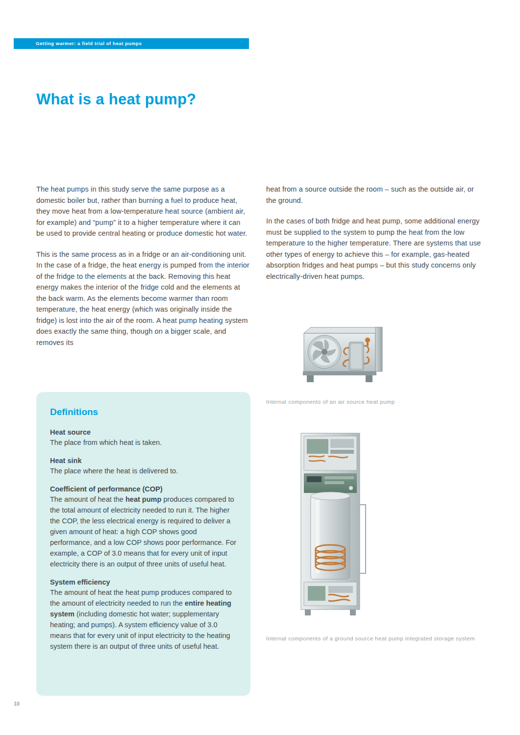Getting warmer: a field trial of heat pumps
What is a heat pump?
The heat pumps in this study serve the same purpose as a domestic boiler but, rather than burning a fuel to produce heat, they move heat from a low-temperature heat source (ambient air, for example) and “pump” it to a higher temperature where it can be used to provide central heating or produce domestic hot water.
This is the same process as in a fridge or an air-conditioning unit. In the case of a fridge, the heat energy is pumped from the interior of the fridge to the elements at the back. Removing this heat energy makes the interior of the fridge cold and the elements at the back warm. As the elements become warmer than room temperature, the heat energy (which was originally inside the fridge) is lost into the air of the room. A heat pump heating system does exactly the same thing, though on a bigger scale, and removes its
heat from a source outside the room – such as the outside air, or the ground.
In the cases of both fridge and heat pump, some additional energy must be supplied to the system to pump the heat from the low temperature to the higher temperature. There are systems that use other types of energy to achieve this – for example, gas-heated absorption fridges and heat pumps – but this study concerns only electrically-driven heat pumps.
Internal components of an air source heat pump
Internal components of a ground source heat pump integrated storage system
Definitions
Heat source
The place from which heat is taken.
Heat sink
The place where the heat is delivered to.
Coefficient of performance (COP)
The amount of heat the heat pump produces compared to the total amount of electricity needed to run it. The higher the COP, the less electrical energy is required to deliver a given amount of heat: a high COP shows good performance, and a low COP shows poor performance. For example, a COP of 3.0 means that for every unit of input electricity there is an output of three units of useful heat.
System efficiency
The amount of heat the heat pump produces compared to the amount of electricity needed to run the entire heating system (including domestic hot water; supplementary heating; and pumps). A system efficiency value of 3.0 means that for every unit of input electricity to the heating system there is an output of three units of useful heat.
10